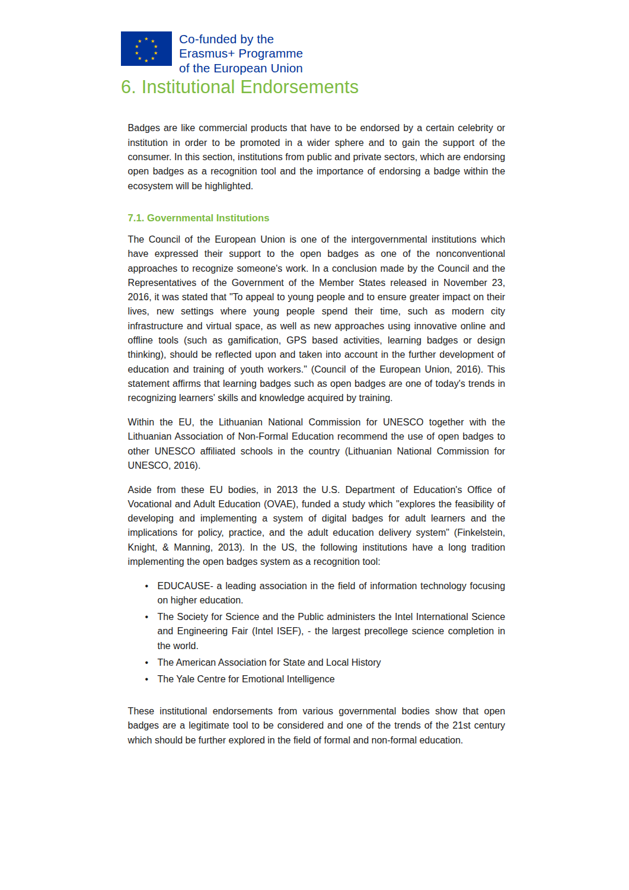★ ★ ★ ★ ★ ★ ★ ★ ★ ★
Co-funded by the
Erasmus+ Programme
of the European Union
6. Institutional Endorsements
Badges are like commercial products that have to be endorsed by a certain celebrity or institution in order to be promoted in a wider sphere and to gain the support of the consumer. In this section, institutions from public and private sectors, which are endorsing open badges as a recognition tool and the importance of endorsing a badge within the ecosystem will be highlighted.
7.1. Governmental Institutions
The Council of the European Union is one of the intergovernmental institutions which have expressed their support to the open badges as one of the nonconventional approaches to recognize someone's work. In a conclusion made by the Council and the Representatives of the Government of the Member States released in November 23, 2016, it was stated that "To appeal to young people and to ensure greater impact on their lives, new settings where young people spend their time, such as modern city infrastructure and virtual space, as well as new approaches using innovative online and offline tools (such as gamification, GPS based activities, learning badges or design thinking), should be reflected upon and taken into account in the further development of education and training of youth workers." (Council of the European Union, 2016). This statement affirms that learning badges such as open badges are one of today's trends in recognizing learners' skills and knowledge acquired by training.
Within the EU, the Lithuanian National Commission for UNESCO together with the Lithuanian Association of Non-Formal Education recommend the use of open badges to other UNESCO affiliated schools in the country (Lithuanian National Commission for UNESCO, 2016).
Aside from these EU bodies, in 2013 the U.S. Department of Education's Office of Vocational and Adult Education (OVAE), funded a study which "explores the feasibility of developing and implementing a system of digital badges for adult learners and the implications for policy, practice, and the adult education delivery system" (Finkelstein, Knight, & Manning, 2013). In the US, the following institutions have a long tradition implementing the open badges system as a recognition tool:
EDUCAUSE- a leading association in the field of information technology focusing on higher education.
The Society for Science and the Public administers the Intel International Science and Engineering Fair (Intel ISEF), - the largest precollege science completion in the world.
The American Association for State and Local History
The Yale Centre for Emotional Intelligence
These institutional endorsements from various governmental bodies show that open badges are a legitimate tool to be considered and one of the trends of the 21st century which should be further explored in the field of formal and non-formal education.